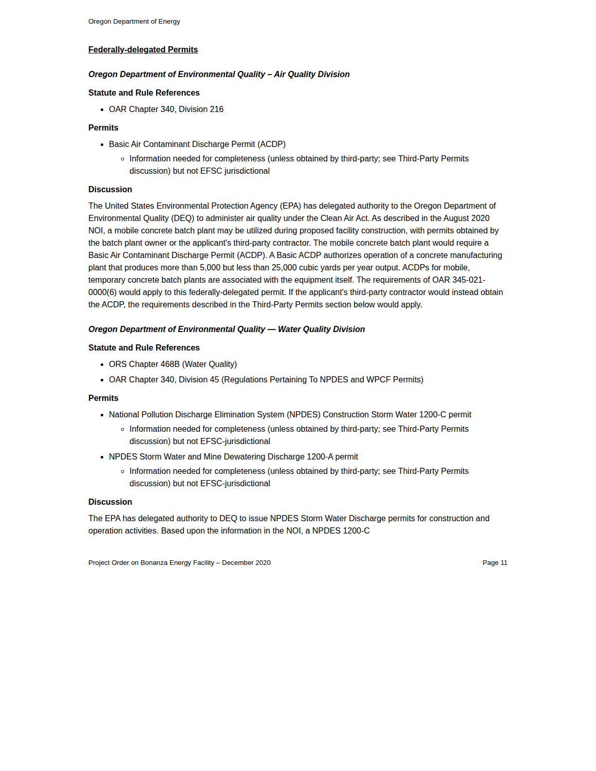Oregon Department of Energy
Federally-delegated Permits
Oregon Department of Environmental Quality – Air Quality Division
Statute and Rule References
OAR Chapter 340, Division 216
Permits
Basic Air Contaminant Discharge Permit (ACDP)
Information needed for completeness (unless obtained by third-party; see Third-Party Permits discussion) but not EFSC jurisdictional
Discussion
The United States Environmental Protection Agency (EPA) has delegated authority to the Oregon Department of Environmental Quality (DEQ) to administer air quality under the Clean Air Act. As described in the August 2020 NOI, a mobile concrete batch plant may be utilized during proposed facility construction, with permits obtained by the batch plant owner or the applicant's third-party contractor. The mobile concrete batch plant would require a Basic Air Contaminant Discharge Permit (ACDP). A Basic ACDP authorizes operation of a concrete manufacturing plant that produces more than 5,000 but less than 25,000 cubic yards per year output. ACDPs for mobile, temporary concrete batch plants are associated with the equipment itself. The requirements of OAR 345-021-0000(6) would apply to this federally-delegated permit. If the applicant's third-party contractor would instead obtain the ACDP, the requirements described in the Third-Party Permits section below would apply.
Oregon Department of Environmental Quality — Water Quality Division
Statute and Rule References
ORS Chapter 468B (Water Quality)
OAR Chapter 340, Division 45 (Regulations Pertaining To NPDES and WPCF Permits)
Permits
National Pollution Discharge Elimination System (NPDES) Construction Storm Water 1200-C permit
Information needed for completeness (unless obtained by third-party; see Third-Party Permits discussion) but not EFSC-jurisdictional
NPDES Storm Water and Mine Dewatering Discharge 1200-A permit
Information needed for completeness (unless obtained by third-party; see Third-Party Permits discussion) but not EFSC-jurisdictional
Discussion
The EPA has delegated authority to DEQ to issue NPDES Storm Water Discharge permits for construction and operation activities. Based upon the information in the NOI, a NPDES 1200-C
Project Order on Bonanza Energy Facility – December 2020 Page 11